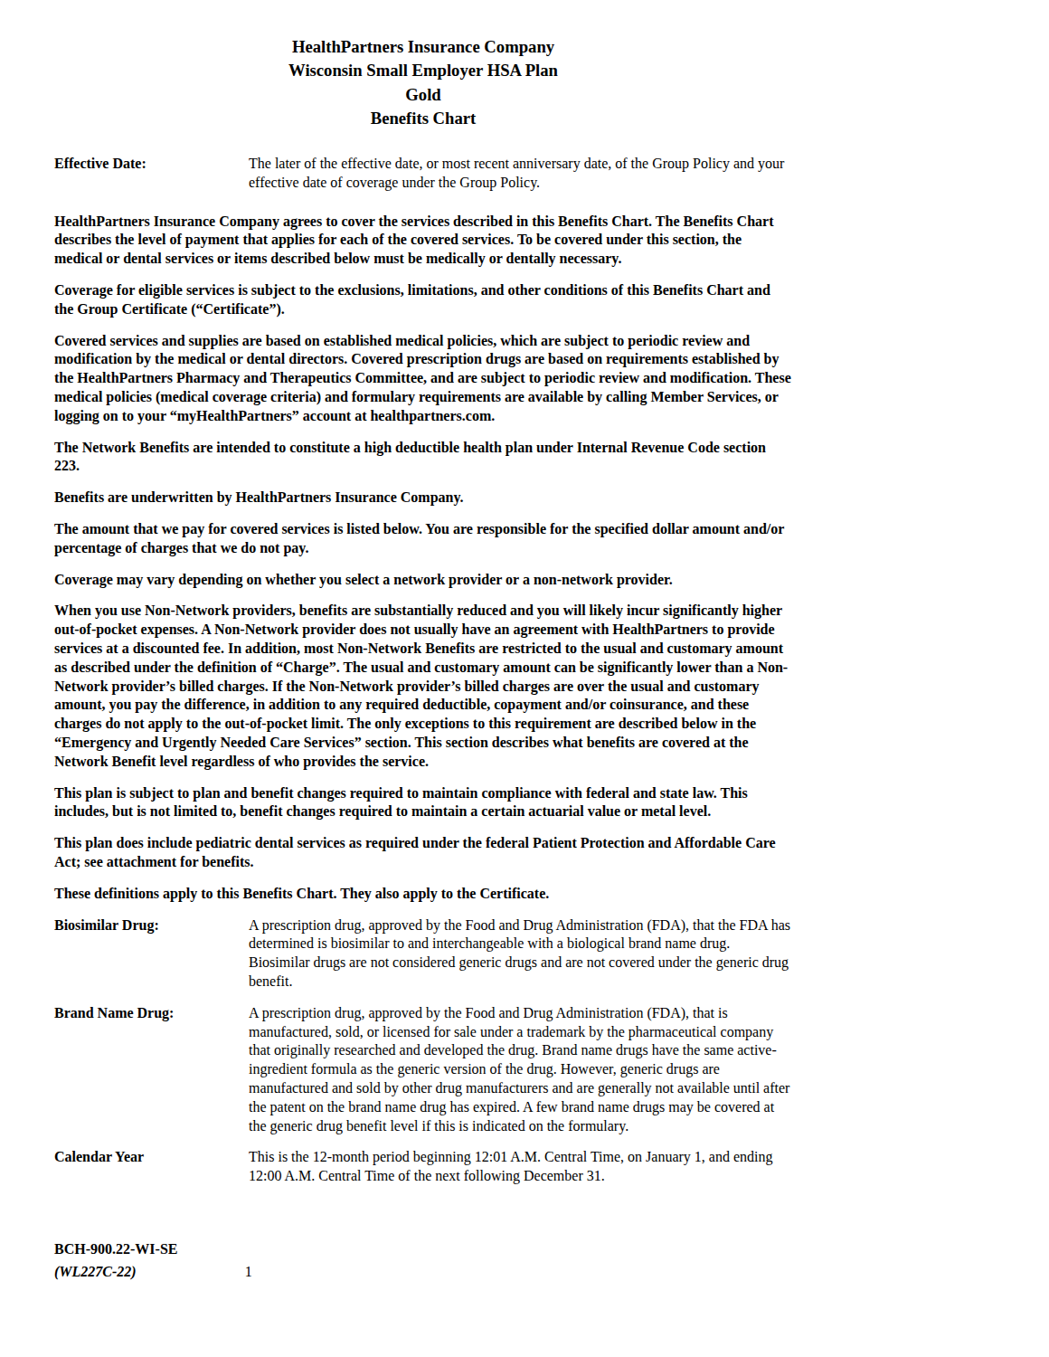HealthPartners Insurance Company
Wisconsin Small Employer HSA Plan
Gold
Benefits Chart
Effective Date:
The later of the effective date, or most recent anniversary date, of the Group Policy and your effective date of coverage under the Group Policy.
HealthPartners Insurance Company agrees to cover the services described in this Benefits Chart. The Benefits Chart describes the level of payment that applies for each of the covered services. To be covered under this section, the medical or dental services or items described below must be medically or dentally necessary.
Coverage for eligible services is subject to the exclusions, limitations, and other conditions of this Benefits Chart and the Group Certificate (“Certificate”).
Covered services and supplies are based on established medical policies, which are subject to periodic review and modification by the medical or dental directors. Covered prescription drugs are based on requirements established by the HealthPartners Pharmacy and Therapeutics Committee, and are subject to periodic review and modification. These medical policies (medical coverage criteria) and formulary requirements are available by calling Member Services, or logging on to your “myHealthPartners” account at healthpartners.com.
The Network Benefits are intended to constitute a high deductible health plan under Internal Revenue Code section 223.
Benefits are underwritten by HealthPartners Insurance Company.
The amount that we pay for covered services is listed below. You are responsible for the specified dollar amount and/or percentage of charges that we do not pay.
Coverage may vary depending on whether you select a network provider or a non-network provider.
When you use Non-Network providers, benefits are substantially reduced and you will likely incur significantly higher out-of-pocket expenses. A Non-Network provider does not usually have an agreement with HealthPartners to provide services at a discounted fee. In addition, most Non-Network Benefits are restricted to the usual and customary amount as described under the definition of “Charge”. The usual and customary amount can be significantly lower than a Non-Network provider’s billed charges. If the Non-Network provider’s billed charges are over the usual and customary amount, you pay the difference, in addition to any required deductible, copayment and/or coinsurance, and these charges do not apply to the out-of-pocket limit. The only exceptions to this requirement are described below in the “Emergency and Urgently Needed Care Services” section. This section describes what benefits are covered at the Network Benefit level regardless of who provides the service.
This plan is subject to plan and benefit changes required to maintain compliance with federal and state law. This includes, but is not limited to, benefit changes required to maintain a certain actuarial value or metal level.
This plan does include pediatric dental services as required under the federal Patient Protection and Affordable Care Act; see attachment for benefits.
These definitions apply to this Benefits Chart. They also apply to the Certificate.
Biosimilar Drug:
A prescription drug, approved by the Food and Drug Administration (FDA), that the FDA has determined is biosimilar to and interchangeable with a biological brand name drug. Biosimilar drugs are not considered generic drugs and are not covered under the generic drug benefit.
Brand Name Drug:
A prescription drug, approved by the Food and Drug Administration (FDA), that is manufactured, sold, or licensed for sale under a trademark by the pharmaceutical company that originally researched and developed the drug. Brand name drugs have the same active-ingredient formula as the generic version of the drug. However, generic drugs are manufactured and sold by other drug manufacturers and are generally not available until after the patent on the brand name drug has expired. A few brand name drugs may be covered at the generic drug benefit level if this is indicated on the formulary.
Calendar Year
This is the 12-month period beginning 12:01 A.M. Central Time, on January 1, and ending 12:00 A.M. Central Time of the next following December 31.
BCH-900.22-WI-SE
(WL227C-22) 1